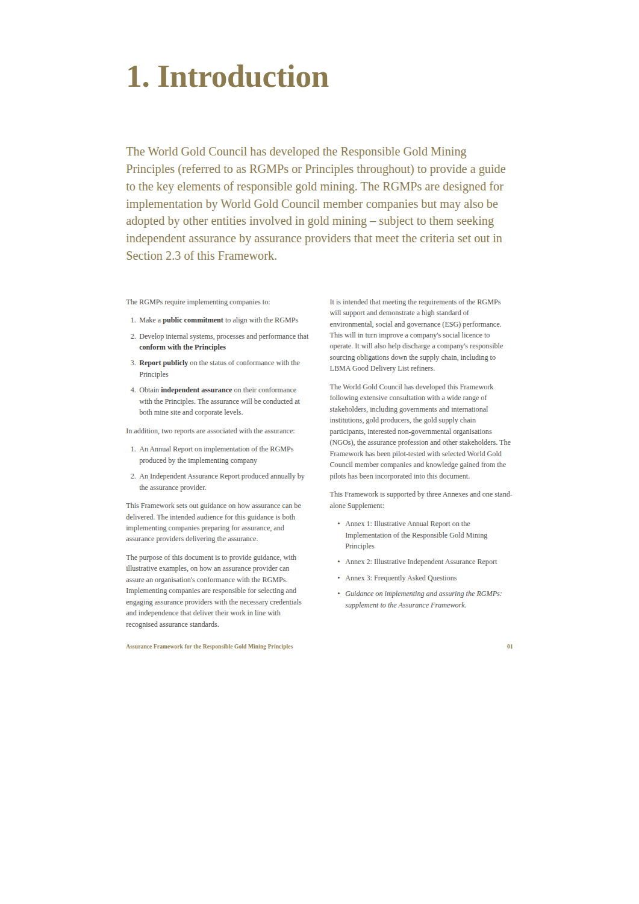1. Introduction
The World Gold Council has developed the Responsible Gold Mining Principles (referred to as RGMPs or Principles throughout) to provide a guide to the key elements of responsible gold mining. The RGMPs are designed for implementation by World Gold Council member companies but may also be adopted by other entities involved in gold mining – subject to them seeking independent assurance by assurance providers that meet the criteria set out in Section 2.3 of this Framework.
The RGMPs require implementing companies to:
Make a public commitment to align with the RGMPs
Develop internal systems, processes and performance that conform with the Principles
Report publicly on the status of conformance with the Principles
Obtain independent assurance on their conformance with the Principles. The assurance will be conducted at both mine site and corporate levels.
In addition, two reports are associated with the assurance:
An Annual Report on implementation of the RGMPs produced by the implementing company
An Independent Assurance Report produced annually by the assurance provider.
This Framework sets out guidance on how assurance can be delivered. The intended audience for this guidance is both implementing companies preparing for assurance, and assurance providers delivering the assurance.
The purpose of this document is to provide guidance, with illustrative examples, on how an assurance provider can assure an organisation's conformance with the RGMPs. Implementing companies are responsible for selecting and engaging assurance providers with the necessary credentials and independence that deliver their work in line with recognised assurance standards.
It is intended that meeting the requirements of the RGMPs will support and demonstrate a high standard of environmental, social and governance (ESG) performance. This will in turn improve a company's social licence to operate. It will also help discharge a company's responsible sourcing obligations down the supply chain, including to LBMA Good Delivery List refiners.
The World Gold Council has developed this Framework following extensive consultation with a wide range of stakeholders, including governments and international institutions, gold producers, the gold supply chain participants, interested non-governmental organisations (NGOs), the assurance profession and other stakeholders. The Framework has been pilot-tested with selected World Gold Council member companies and knowledge gained from the pilots has been incorporated into this document.
This Framework is supported by three Annexes and one stand-alone Supplement:
Annex 1: Illustrative Annual Report on the Implementation of the Responsible Gold Mining Principles
Annex 2: Illustrative Independent Assurance Report
Annex 3: Frequently Asked Questions
Guidance on implementing and assuring the RGMPs: supplement to the Assurance Framework.
Assurance Framework for the Responsible Gold Mining Principles 01